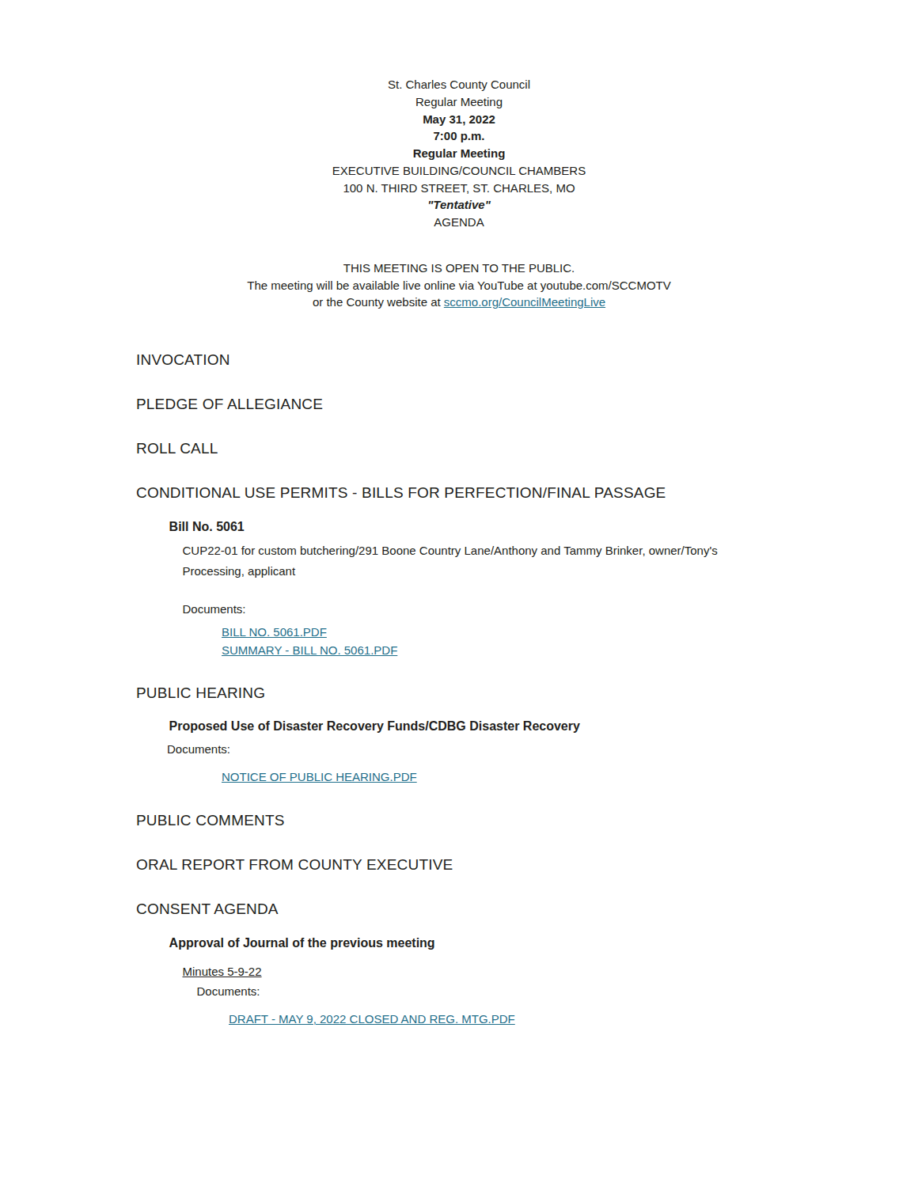St. Charles County Council
Regular Meeting
May 31, 2022
7:00 p.m.
Regular Meeting
EXECUTIVE BUILDING/COUNCIL CHAMBERS
100 N. THIRD STREET, ST. CHARLES, MO
"Tentative"
AGENDA
THIS MEETING IS OPEN TO THE PUBLIC.
The meeting will be available live online via YouTube at youtube.com/SCCMOTV
or the County website at sccmo.org/CouncilMeetingLive
INVOCATION
PLEDGE OF ALLEGIANCE
ROLL CALL
CONDITIONAL USE PERMITS - BILLS FOR PERFECTION/FINAL PASSAGE
Bill No. 5061
CUP22-01 for custom butchering/291 Boone Country Lane/Anthony and Tammy Brinker, owner/Tony's Processing, applicant
Documents:
BILL NO. 5061.PDF
SUMMARY - BILL NO. 5061.PDF
PUBLIC HEARING
Proposed Use of Disaster Recovery Funds/CDBG Disaster Recovery
Documents:
NOTICE OF PUBLIC HEARING.PDF
PUBLIC COMMENTS
ORAL REPORT FROM COUNTY EXECUTIVE
CONSENT AGENDA
Approval of Journal of the previous meeting
Minutes 5-9-22
Documents:
DRAFT - MAY 9, 2022 CLOSED AND REG. MTG.PDF